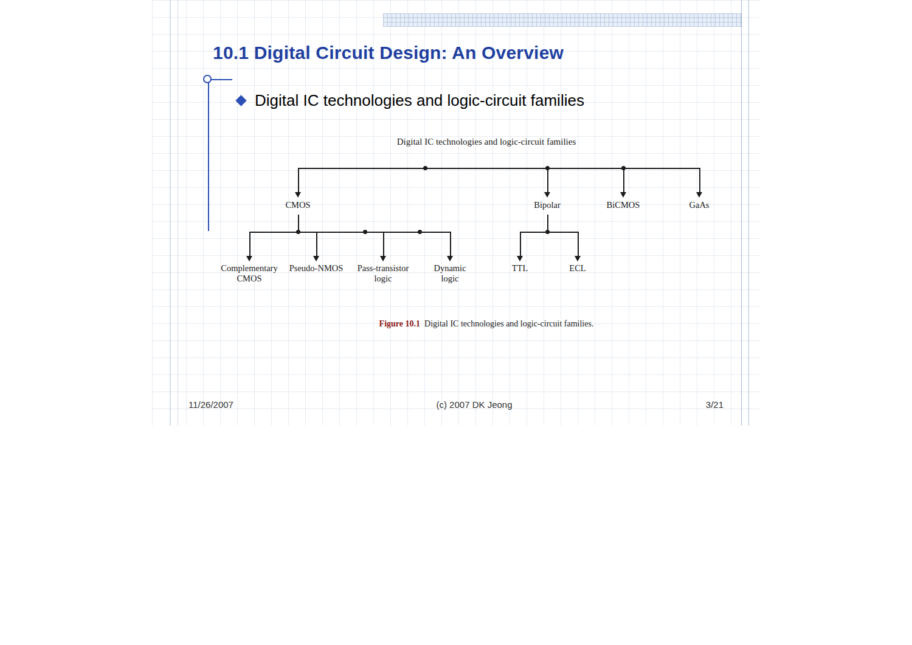10.1 Digital Circuit Design: An Overview
Digital IC technologies and logic-circuit families
Digital IC technologies and logic-circuit families
CMOS
Bipolar
BiCMOS
GaAs
Complementary
CMOS
Pseudo-NMOS
Pass-transistor
logic
Dynamic
logic
TTL
ECL
Figure 10.1 Digital IC technologies and logic-circuit families.
11/26/2007
(c) 2007 DK Jeong
3/21